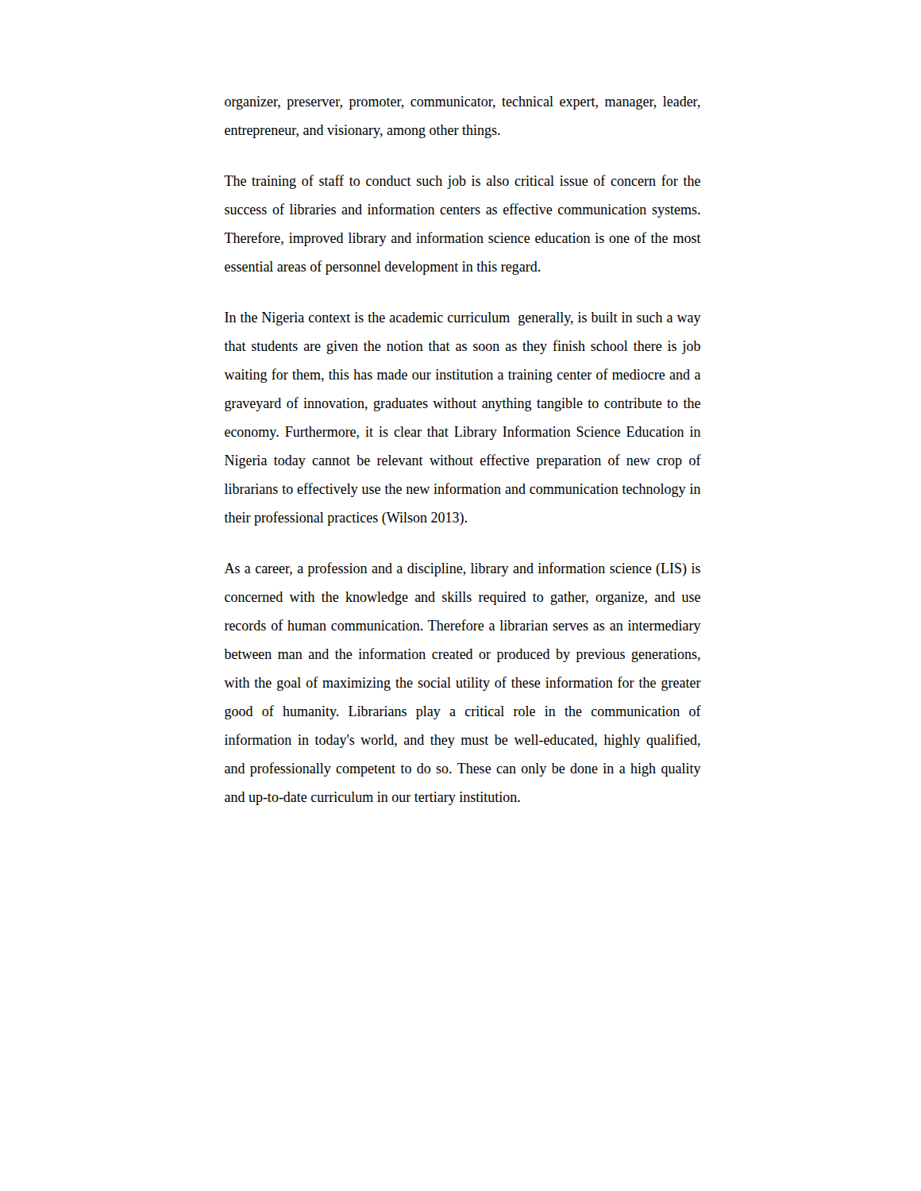organizer, preserver, promoter, communicator, technical expert, manager, leader, entrepreneur, and visionary, among other things.
The training of staff to conduct such job is also critical issue of concern for the success of libraries and information centers as effective communication systems. Therefore, improved library and information science education is one of the most essential areas of personnel development in this regard.
In the Nigeria context is the academic curriculum generally, is built in such a way that students are given the notion that as soon as they finish school there is job waiting for them, this has made our institution a training center of mediocre and a graveyard of innovation, graduates without anything tangible to contribute to the economy. Furthermore, it is clear that Library Information Science Education in Nigeria today cannot be relevant without effective preparation of new crop of librarians to effectively use the new information and communication technology in their professional practices (Wilson 2013).
As a career, a profession and a discipline, library and information science (LIS) is concerned with the knowledge and skills required to gather, organize, and use records of human communication. Therefore a librarian serves as an intermediary between man and the information created or produced by previous generations, with the goal of maximizing the social utility of these information for the greater good of humanity. Librarians play a critical role in the communication of information in today's world, and they must be well-educated, highly qualified, and professionally competent to do so. These can only be done in a high quality and up-to-date curriculum in our tertiary institution.